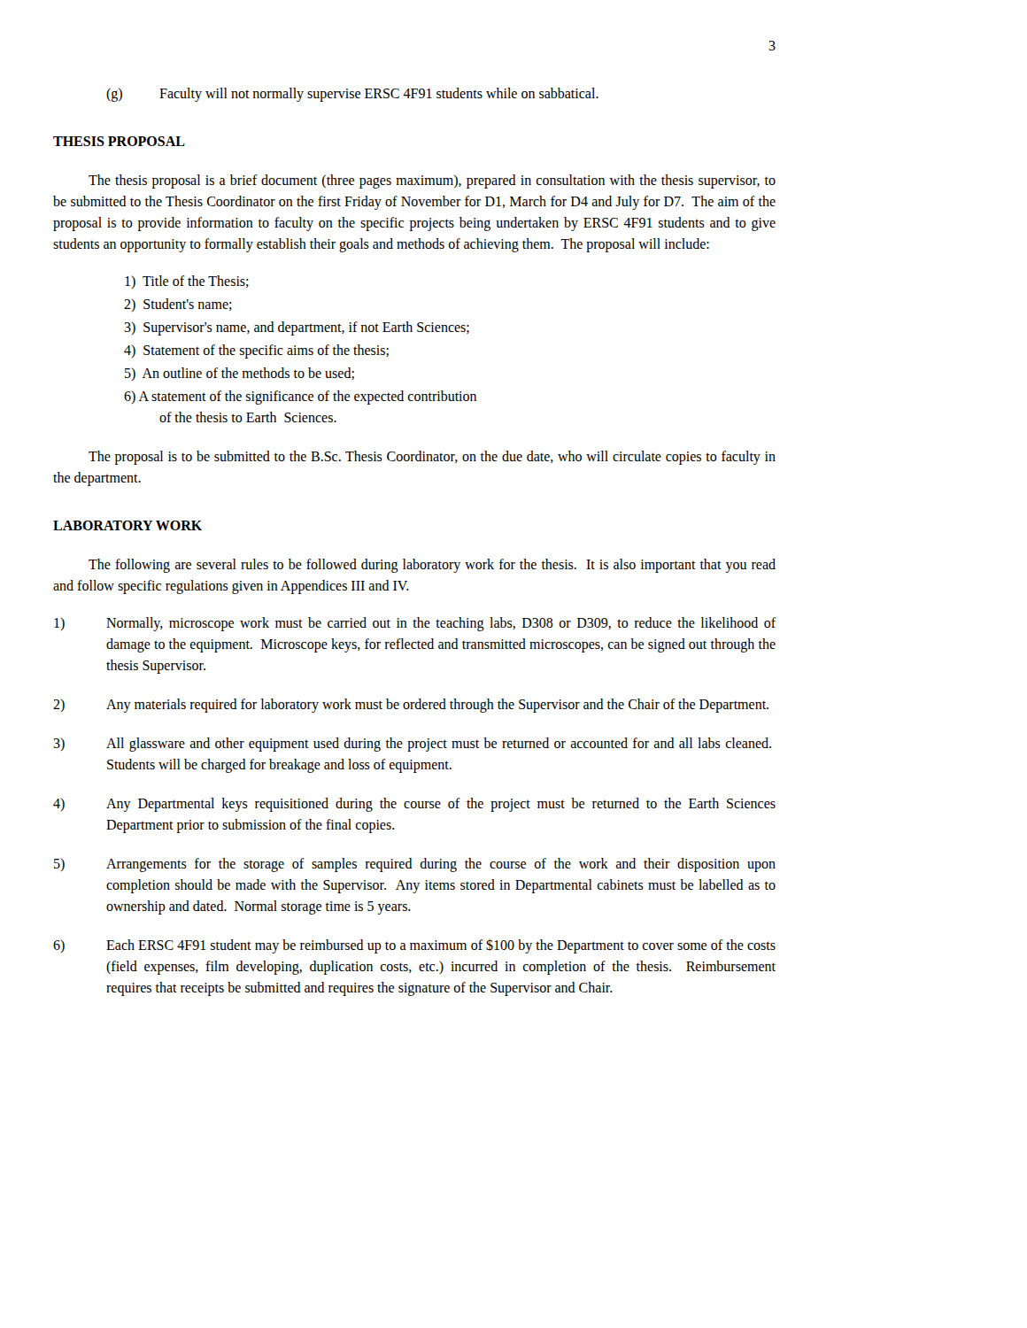3
(g) Faculty will not normally supervise ERSC 4F91 students while on sabbatical.
Thesis Proposal
The thesis proposal is a brief document (three pages maximum), prepared in consultation with the thesis supervisor, to be submitted to the Thesis Coordinator on the first Friday of November for D1, March for D4 and July for D7. The aim of the proposal is to provide information to faculty on the specific projects being undertaken by ERSC 4F91 students and to give students an opportunity to formally establish their goals and methods of achieving them. The proposal will include:
1) Title of the Thesis;
2) Student's name;
3) Supervisor's name, and department, if not Earth Sciences;
4) Statement of the specific aims of the thesis;
5) An outline of the methods to be used;
6) A statement of the significance of the expected contributionof the thesis to Earth Sciences.
The proposal is to be submitted to the B.Sc. Thesis Coordinator, on the due date, who will circulate copies to faculty in the department.
Laboratory Work
The following are several rules to be followed during laboratory work for the thesis. It is also important that you read and follow specific regulations given in Appendices III and IV.
1)
Normally, microscope work must be carried out in the teaching labs, D308 or D309, to reduce the likelihood of damage to the equipment. Microscope keys, for reflected and transmitted microscopes, can be signed out through the thesis Supervisor.
2)
Any materials required for laboratory work must be ordered through the Supervisor and the Chair of the Department.
3)
All glassware and other equipment used during the project must be returned or accounted for and all labs cleaned. Students will be charged for breakage and loss of equipment.
4)
Any Departmental keys requisitioned during the course of the project must be returned to the Earth Sciences Department prior to submission of the final copies.
5)
Arrangements for the storage of samples required during the course of the work and their disposition upon completion should be made with the Supervisor. Any items stored in Departmental cabinets must be labelled as to ownership and dated. Normal storage time is 5 years.
6)
Each ERSC 4F91 student may be reimbursed up to a maximum of $100 by the Department to cover some of the costs (field expenses, film developing, duplication costs, etc.) incurred in completion of the thesis. Reimbursement requires that receipts be submitted and requires the signature of the Supervisor and Chair.